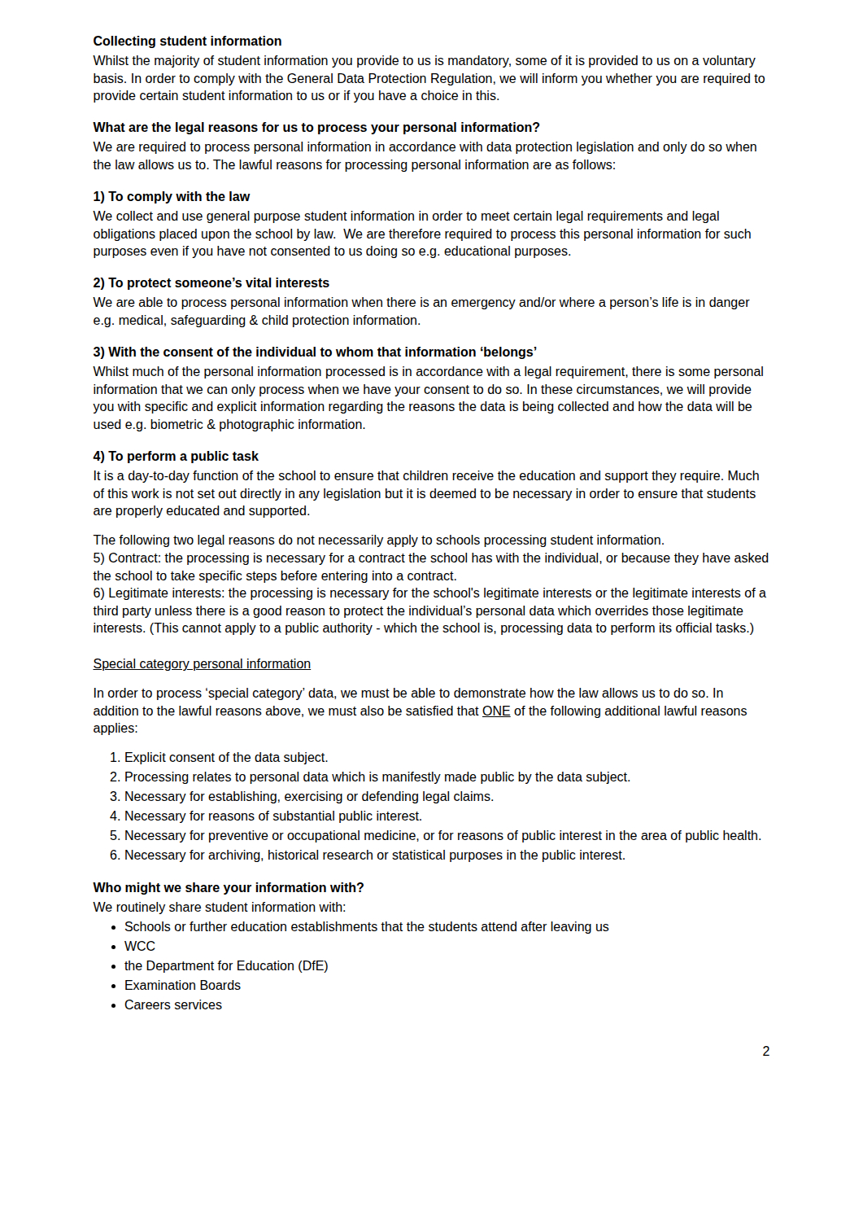Collecting student information
Whilst the majority of student information you provide to us is mandatory, some of it is provided to us on a voluntary basis. In order to comply with the General Data Protection Regulation, we will inform you whether you are required to provide certain student information to us or if you have a choice in this.
What are the legal reasons for us to process your personal information?
We are required to process personal information in accordance with data protection legislation and only do so when the law allows us to. The lawful reasons for processing personal information are as follows:
1) To comply with the law
We collect and use general purpose student information in order to meet certain legal requirements and legal obligations placed upon the school by law. We are therefore required to process this personal information for such purposes even if you have not consented to us doing so e.g. educational purposes.
2) To protect someone’s vital interests
We are able to process personal information when there is an emergency and/or where a person’s life is in danger e.g. medical, safeguarding & child protection information.
3) With the consent of the individual to whom that information ‘belongs’
Whilst much of the personal information processed is in accordance with a legal requirement, there is some personal information that we can only process when we have your consent to do so. In these circumstances, we will provide you with specific and explicit information regarding the reasons the data is being collected and how the data will be used e.g. biometric & photographic information.
4) To perform a public task
It is a day-to-day function of the school to ensure that children receive the education and support they require. Much of this work is not set out directly in any legislation but it is deemed to be necessary in order to ensure that students are properly educated and supported.
The following two legal reasons do not necessarily apply to schools processing student information.
5) Contract: the processing is necessary for a contract the school has with the individual, or because they have asked the school to take specific steps before entering into a contract.
6) Legitimate interests: the processing is necessary for the school's legitimate interests or the legitimate interests of a third party unless there is a good reason to protect the individual’s personal data which overrides those legitimate interests. (This cannot apply to a public authority - which the school is, processing data to perform its official tasks.)
Special category personal information
In order to process ‘special category’ data, we must be able to demonstrate how the law allows us to do so. In addition to the lawful reasons above, we must also be satisfied that ONE of the following additional lawful reasons applies:
Explicit consent of the data subject.
Processing relates to personal data which is manifestly made public by the data subject.
Necessary for establishing, exercising or defending legal claims.
Necessary for reasons of substantial public interest.
Necessary for preventive or occupational medicine, or for reasons of public interest in the area of public health.
Necessary for archiving, historical research or statistical purposes in the public interest.
Who might we share your information with?
We routinely share student information with:
Schools or further education establishments that the students attend after leaving us
WCC
the Department for Education (DfE)
Examination Boards
Careers services
2